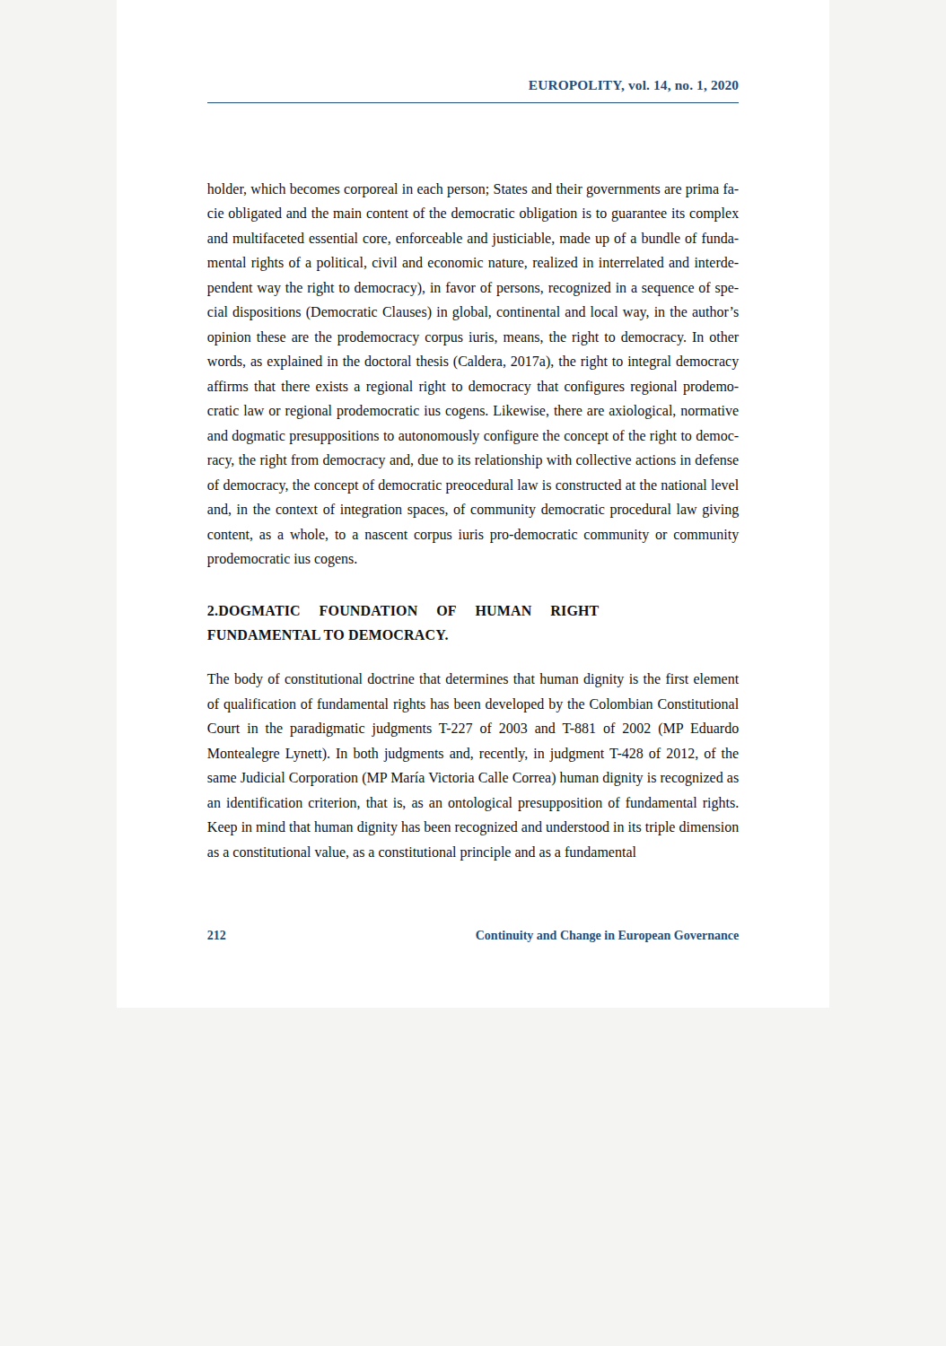EUROPOLITY, vol. 14, no. 1, 2020
holder, which becomes corporeal in each person; States and their governments are prima facie obligated and the main content of the democratic obligation is to guarantee its complex and multifaceted essential core, enforceable and justiciable, made up of a bundle of fundamental rights of a political, civil and economic nature, realized in interrelated and interdependent way the right to democracy), in favor of persons, recognized in a sequence of special dispositions (Democratic Clauses) in global, continental and local way, in the author’s opinion these are the prodemocracy corpus iuris, means, the right to democracy. In other words, as explained in the doctoral thesis (Caldera, 2017a), the right to integral democracy affirms that there exists a regional right to democracy that configures regional prodemocratic law or regional prodemocratic ius cogens. Likewise, there are axiological, normative and dogmatic presuppositions to autonomously configure the concept of the right to democracy, the right from democracy and, due to its relationship with collective actions in defense of democracy, the concept of democratic preocedural law is constructed at the national level and, in the context of integration spaces, of community democratic procedural law giving content, as a whole, to a nascent corpus iuris pro-democratic community or community prodemocratic ius cogens.
2.Dogmatic foundation of human right fundamental to democracy.
The body of constitutional doctrine that determines that human dignity is the first element of qualification of fundamental rights has been developed by the Colombian Constitutional Court in the paradigmatic judgments T-227 of 2003 and T-881 of 2002 (MP Eduardo Montealegre Lynett). In both judgments and, recently, in judgment T-428 of 2012, of the same Judicial Corporation (MP María Victoria Calle Correa) human dignity is recognized as an identification criterion, that is, as an ontological presupposition of fundamental rights. Keep in mind that human dignity has been recognized and understood in its triple dimension as a constitutional value, as a constitutional principle and as a fundamental
212 Continuity and Change in European Governance